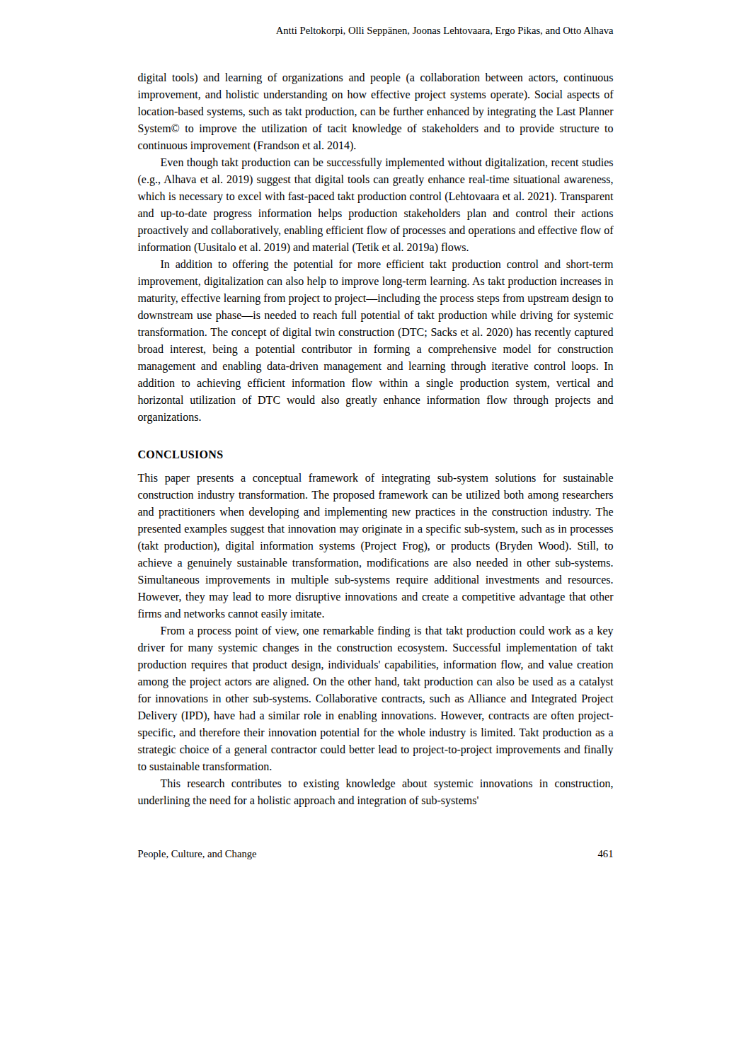Antti Peltokorpi, Olli Seppänen, Joonas Lehtovaara, Ergo Pikas, and Otto Alhava
digital tools) and learning of organizations and people (a collaboration between actors, continuous improvement, and holistic understanding on how effective project systems operate). Social aspects of location-based systems, such as takt production, can be further enhanced by integrating the Last Planner System© to improve the utilization of tacit knowledge of stakeholders and to provide structure to continuous improvement (Frandson et al. 2014).
Even though takt production can be successfully implemented without digitalization, recent studies (e.g., Alhava et al. 2019) suggest that digital tools can greatly enhance real-time situational awareness, which is necessary to excel with fast-paced takt production control (Lehtovaara et al. 2021). Transparent and up-to-date progress information helps production stakeholders plan and control their actions proactively and collaboratively, enabling efficient flow of processes and operations and effective flow of information (Uusitalo et al. 2019) and material (Tetik et al. 2019a) flows.
In addition to offering the potential for more efficient takt production control and short-term improvement, digitalization can also help to improve long-term learning. As takt production increases in maturity, effective learning from project to project—including the process steps from upstream design to downstream use phase—is needed to reach full potential of takt production while driving for systemic transformation. The concept of digital twin construction (DTC; Sacks et al. 2020) has recently captured broad interest, being a potential contributor in forming a comprehensive model for construction management and enabling data-driven management and learning through iterative control loops. In addition to achieving efficient information flow within a single production system, vertical and horizontal utilization of DTC would also greatly enhance information flow through projects and organizations.
Conclusions
This paper presents a conceptual framework of integrating sub-system solutions for sustainable construction industry transformation. The proposed framework can be utilized both among researchers and practitioners when developing and implementing new practices in the construction industry. The presented examples suggest that innovation may originate in a specific sub-system, such as in processes (takt production), digital information systems (Project Frog), or products (Bryden Wood). Still, to achieve a genuinely sustainable transformation, modifications are also needed in other sub-systems. Simultaneous improvements in multiple sub-systems require additional investments and resources. However, they may lead to more disruptive innovations and create a competitive advantage that other firms and networks cannot easily imitate.
From a process point of view, one remarkable finding is that takt production could work as a key driver for many systemic changes in the construction ecosystem. Successful implementation of takt production requires that product design, individuals' capabilities, information flow, and value creation among the project actors are aligned. On the other hand, takt production can also be used as a catalyst for innovations in other sub-systems. Collaborative contracts, such as Alliance and Integrated Project Delivery (IPD), have had a similar role in enabling innovations. However, contracts are often project-specific, and therefore their innovation potential for the whole industry is limited. Takt production as a strategic choice of a general contractor could better lead to project-to-project improvements and finally to sustainable transformation.
This research contributes to existing knowledge about systemic innovations in construction, underlining the need for a holistic approach and integration of sub-systems'
People, Culture, and Change 461